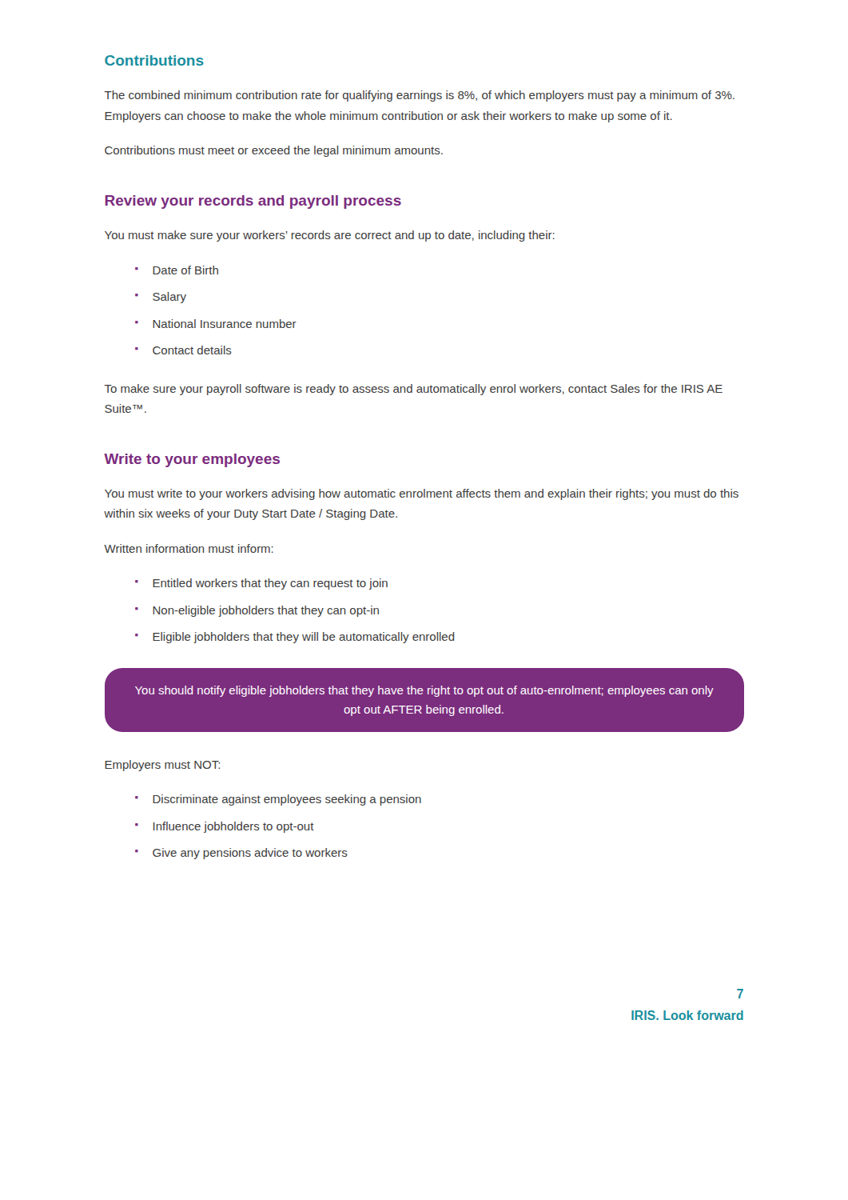Contributions
The combined minimum contribution rate for qualifying earnings is 8%, of which employers must pay a minimum of 3%. Employers can choose to make the whole minimum contribution or ask their workers to make up some of it.
Contributions must meet or exceed the legal minimum amounts.
Review your records and payroll process
You must make sure your workers’ records are correct and up to date, including their:
Date of Birth
Salary
National Insurance number
Contact details
To make sure your payroll software is ready to assess and automatically enrol workers, contact Sales for the IRIS AE Suite™.
Write to your employees
You must write to your workers advising how automatic enrolment affects them and explain their rights; you must do this within six weeks of your Duty Start Date / Staging Date.
Written information must inform:
Entitled workers that they can request to join
Non-eligible jobholders that they can opt-in
Eligible jobholders that they will be automatically enrolled
You should notify eligible jobholders that they have the right to opt out of auto-enrolment; employees can only opt out AFTER being enrolled.
Employers must NOT:
Discriminate against employees seeking a pension
Influence jobholders to opt-out
Give any pensions advice to workers
7
IRIS. Look forward